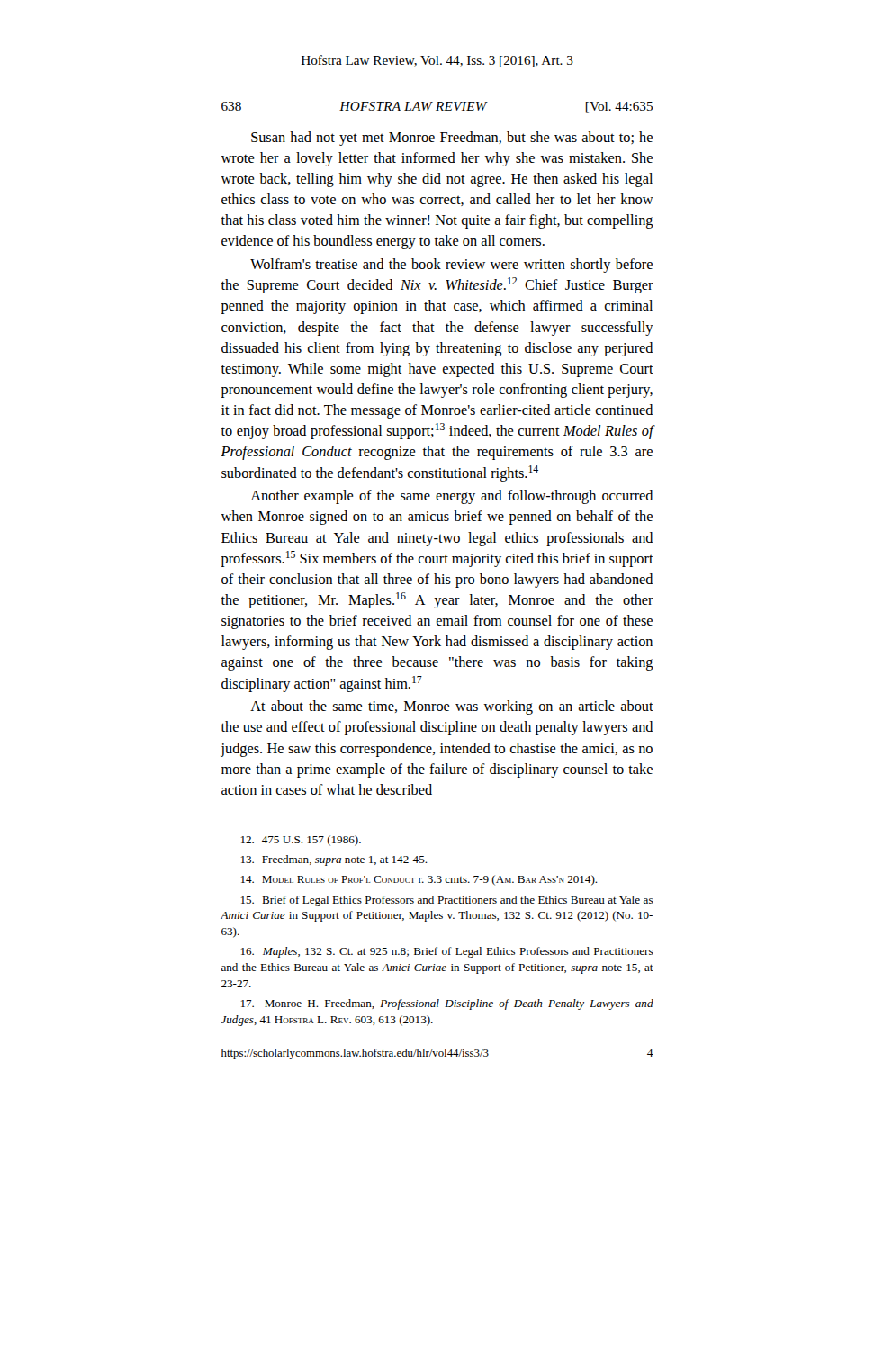Hofstra Law Review, Vol. 44, Iss. 3 [2016], Art. 3
638 HOFSTRA LAW REVIEW [Vol. 44:635
Susan had not yet met Monroe Freedman, but she was about to; he wrote her a lovely letter that informed her why she was mistaken. She wrote back, telling him why she did not agree. He then asked his legal ethics class to vote on who was correct, and called her to let her know that his class voted him the winner! Not quite a fair fight, but compelling evidence of his boundless energy to take on all comers.
Wolfram's treatise and the book review were written shortly before the Supreme Court decided Nix v. Whiteside.12 Chief Justice Burger penned the majority opinion in that case, which affirmed a criminal conviction, despite the fact that the defense lawyer successfully dissuaded his client from lying by threatening to disclose any perjured testimony. While some might have expected this U.S. Supreme Court pronouncement would define the lawyer's role confronting client perjury, it in fact did not. The message of Monroe's earlier-cited article continued to enjoy broad professional support;13 indeed, the current Model Rules of Professional Conduct recognize that the requirements of rule 3.3 are subordinated to the defendant's constitutional rights.14
Another example of the same energy and follow-through occurred when Monroe signed on to an amicus brief we penned on behalf of the Ethics Bureau at Yale and ninety-two legal ethics professionals and professors.15 Six members of the court majority cited this brief in support of their conclusion that all three of his pro bono lawyers had abandoned the petitioner, Mr. Maples.16 A year later, Monroe and the other signatories to the brief received an email from counsel for one of these lawyers, informing us that New York had dismissed a disciplinary action against one of the three because "there was no basis for taking disciplinary action" against him.17
At about the same time, Monroe was working on an article about the use and effect of professional discipline on death penalty lawyers and judges. He saw this correspondence, intended to chastise the amici, as no more than a prime example of the failure of disciplinary counsel to take action in cases of what he described
12. 475 U.S. 157 (1986).
13. Freedman, supra note 1, at 142-45.
14. Model Rules of Prof'l Conduct r. 3.3 cmts. 7-9 (Am. Bar Ass'n 2014).
15. Brief of Legal Ethics Professors and Practitioners and the Ethics Bureau at Yale as Amici Curiae in Support of Petitioner, Maples v. Thomas, 132 S. Ct. 912 (2012) (No. 10-63).
16. Maples, 132 S. Ct. at 925 n.8; Brief of Legal Ethics Professors and Practitioners and the Ethics Bureau at Yale as Amici Curiae in Support of Petitioner, supra note 15, at 23-27.
17. Monroe H. Freedman, Professional Discipline of Death Penalty Lawyers and Judges, 41 Hofstra L. Rev. 603, 613 (2013).
https://scholarlycommons.law.hofstra.edu/hlr/vol44/iss3/3 4